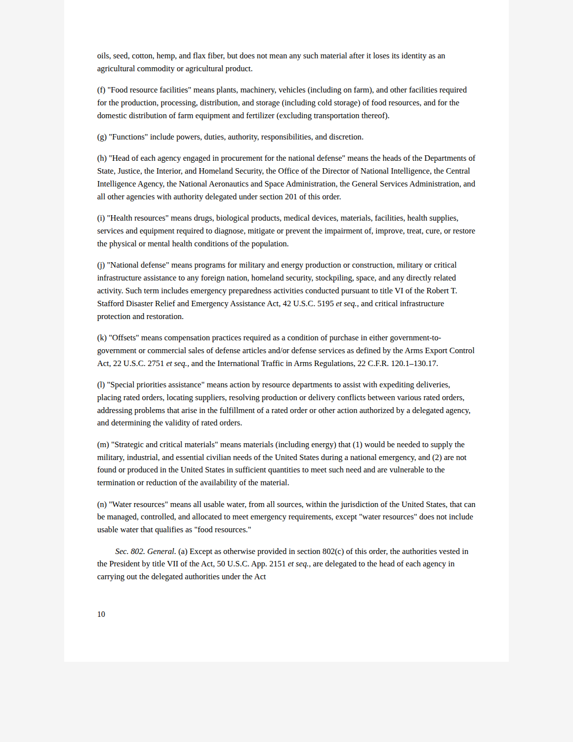oils, seed, cotton, hemp, and flax fiber, but does not mean any such material after it loses its identity as an agricultural commodity or agricultural product.
(f) "Food resource facilities" means plants, machinery, vehicles (including on farm), and other facilities required for the production, processing, distribution, and storage (including cold storage) of food resources, and for the domestic distribution of farm equipment and fertilizer (excluding transportation thereof).
(g) "Functions" include powers, duties, authority, responsibilities, and discretion.
(h) "Head of each agency engaged in procurement for the national defense" means the heads of the Departments of State, Justice, the Interior, and Homeland Security, the Office of the Director of National Intelligence, the Central Intelligence Agency, the National Aeronautics and Space Administration, the General Services Administration, and all other agencies with authority delegated under section 201 of this order.
(i) "Health resources" means drugs, biological products, medical devices, materials, facilities, health supplies, services and equipment required to diagnose, mitigate or prevent the impairment of, improve, treat, cure, or restore the physical or mental health conditions of the population.
(j) "National defense" means programs for military and energy production or construction, military or critical infrastructure assistance to any foreign nation, homeland security, stockpiling, space, and any directly related activity. Such term includes emergency preparedness activities conducted pursuant to title VI of the Robert T. Stafford Disaster Relief and Emergency Assistance Act, 42 U.S.C. 5195 et seq., and critical infrastructure protection and restoration.
(k) "Offsets" means compensation practices required as a condition of purchase in either government-to-government or commercial sales of defense articles and/or defense services as defined by the Arms Export Control Act, 22 U.S.C. 2751 et seq., and the International Traffic in Arms Regulations, 22 C.F.R. 120.1–130.17.
(l) "Special priorities assistance" means action by resource departments to assist with expediting deliveries, placing rated orders, locating suppliers, resolving production or delivery conflicts between various rated orders, addressing problems that arise in the fulfillment of a rated order or other action authorized by a delegated agency, and determining the validity of rated orders.
(m) "Strategic and critical materials" means materials (including energy) that (1) would be needed to supply the military, industrial, and essential civilian needs of the United States during a national emergency, and (2) are not found or produced in the United States in sufficient quantities to meet such need and are vulnerable to the termination or reduction of the availability of the material.
(n) "Water resources" means all usable water, from all sources, within the jurisdiction of the United States, that can be managed, controlled, and allocated to meet emergency requirements, except "water resources" does not include usable water that qualifies as "food resources."
Sec. 802. General. (a) Except as otherwise provided in section 802(c) of this order, the authorities vested in the President by title VII of the Act, 50 U.S.C. App. 2151 et seq., are delegated to the head of each agency in carrying out the delegated authorities under the Act
10